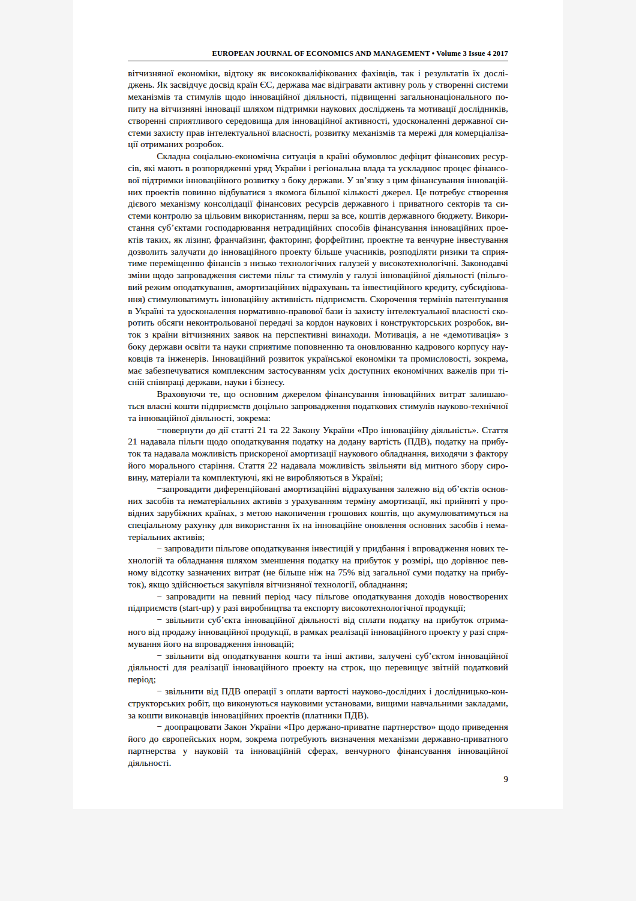EUROPEAN JOURNAL OF ECONOMICS AND MANAGEMENT • Volume 3 Issue 4 2017
вітчизняної економіки, відтоку як висококваліфікованих фахівців, так і результатів їх досліджень. Як засвідчує досвід країн ЄС, держава має відігравати активну роль у створенні системи механізмів та стимулів щодо інноваційної діяльності, підвищенні загальнонаціонального попиту на вітчизняні інновації шляхом підтримки наукових досліджень та мотивації дослідників, створенні сприятливого середовища для інноваційної активності, удосконаленні державної системи захисту прав інтелектуальної власності, розвитку механізмів та мережі для комерціалізації отриманих розробок.
Складна соціально-економічна ситуація в країні обумовлює дефіцит фінансових ресурсів, які мають в розпорядженні уряд України і регіональна влада та ускладнює процес фінансової підтримки інноваційного розвитку з боку держави. У зв’язку з цим фінансування інноваційних проектів повинно відбуватися з якомога більшої кількості джерел. Це потребує створення дієвого механізму консолідації фінансових ресурсів державного і приватного секторів та системи контролю за цільовим використанням, перш за все, коштів державного бюджету. Використання суб’єктами господарювання нетрадиційних способів фінансування інноваційних проектів таких, як лізинг, франчайзинг, факторинг, форфейтинг, проектне та венчурне інвестування дозволить залучати до інноваційного проекту більше учасників, розподіляти ризики та сприятиме переміщенню фінансів з низько технологічних галузей у високотехнологічні. Законодавчі зміни щодо запровадження системи пільг та стимулів у галузі інноваційної діяльності (пільговий режим оподаткування, амортизаційних відрахувань та інвестиційного кредиту, субсидіювання) стимулюватимуть інноваційну активність підприємств. Скорочення термінів патентування в Україні та удосконалення нормативно-правової бази із захисту інтелектуальної власності скоротить обсяги неконтрольованої передачі за кордон наукових і конструкторських розробок, виток з країни вітчизняних заявок на перспективні винаходи. Мотивація, а не «демотивація» з боку держави освіти та науки сприятиме поповненню та оновлюванню кадрового корпусу науковців та інженерів. Інноваційний розвиток української економіки та промисловості, зокрема, має забезпечуватися комплексним застосуванням усіх доступних економічних важелів при тісній співпраці держави, науки і бізнесу.
Враховуючи те, що основним джерелом фінансування інноваційних витрат залишаються власні кошти підприємств доцільно запровадження податкових стимулів науково-технічної та інноваційної діяльності, зокрема:
−повернути до дії статті 21 та 22 Закону України «Про інноваційну діяльність». Стаття 21 надавала пільги щодо оподаткування податку на додану вартість (ПДВ), податку на прибуток та надавала можливість прискореної амортизації наукового обладнання, виходячи з фактору його морального старіння. Стаття 22 надавала можливість звільняти від митного збору сировину, матеріали та комплектуючі, які не виробляються в Україні;
−запровадити диференційовані амортизаційні відрахування залежно від об’єктів основних засобів та нематеріальних активів з урахуванням терміну амортизації, які прийняті у провідних зарубіжних країнах, з метою накопичення грошових коштів, що акумулюватимуться на спеціальному рахунку для використання їх на інноваційне оновлення основних засобів і нематеріальних активів;
− запровадити пільгове оподаткування інвестицій у придбання і впровадження нових технологій та обладнання шляхом зменшення податку на прибуток у розмірі, що дорівнює певному відсотку зазначених витрат (не більше ніж на 75% від загальної суми податку на прибуток), якщо здійснюється закупівля вітчизняної технології, обладнання;
− запровадити на певний період часу пільгове оподаткування доходів новостворених підприємств (start-up) у разі виробництва та експорту високотехнологічної продукції;
− звільнити суб’єкта інноваційної діяльності від сплати податку на прибуток отриманого від продажу інноваційної продукції, в рамках реалізації інноваційного проекту у разі спрямування його на впровадження інновацій;
− звільнити від оподаткування кошти та інші активи, залучені суб’єктом інноваційної діяльності для реалізації інноваційного проекту на строк, що перевищує звітній податковий період;
− звільнити від ПДВ операції з оплати вартості науково-дослідних і дослідницько-конструкторських робіт, що виконуються науковими установами, вищими навчальними закладами, за кошти виконавців інноваційних проектів (платники ПДВ).
− доопрацювати Закон України «Про держано-приватне партнерство» щодо приведення його до європейських норм, зокрема потребують визначення механізми державно-приватного партнерства у науковій та інноваційній сферах, венчурного фінансування інноваційної діяльності.
9